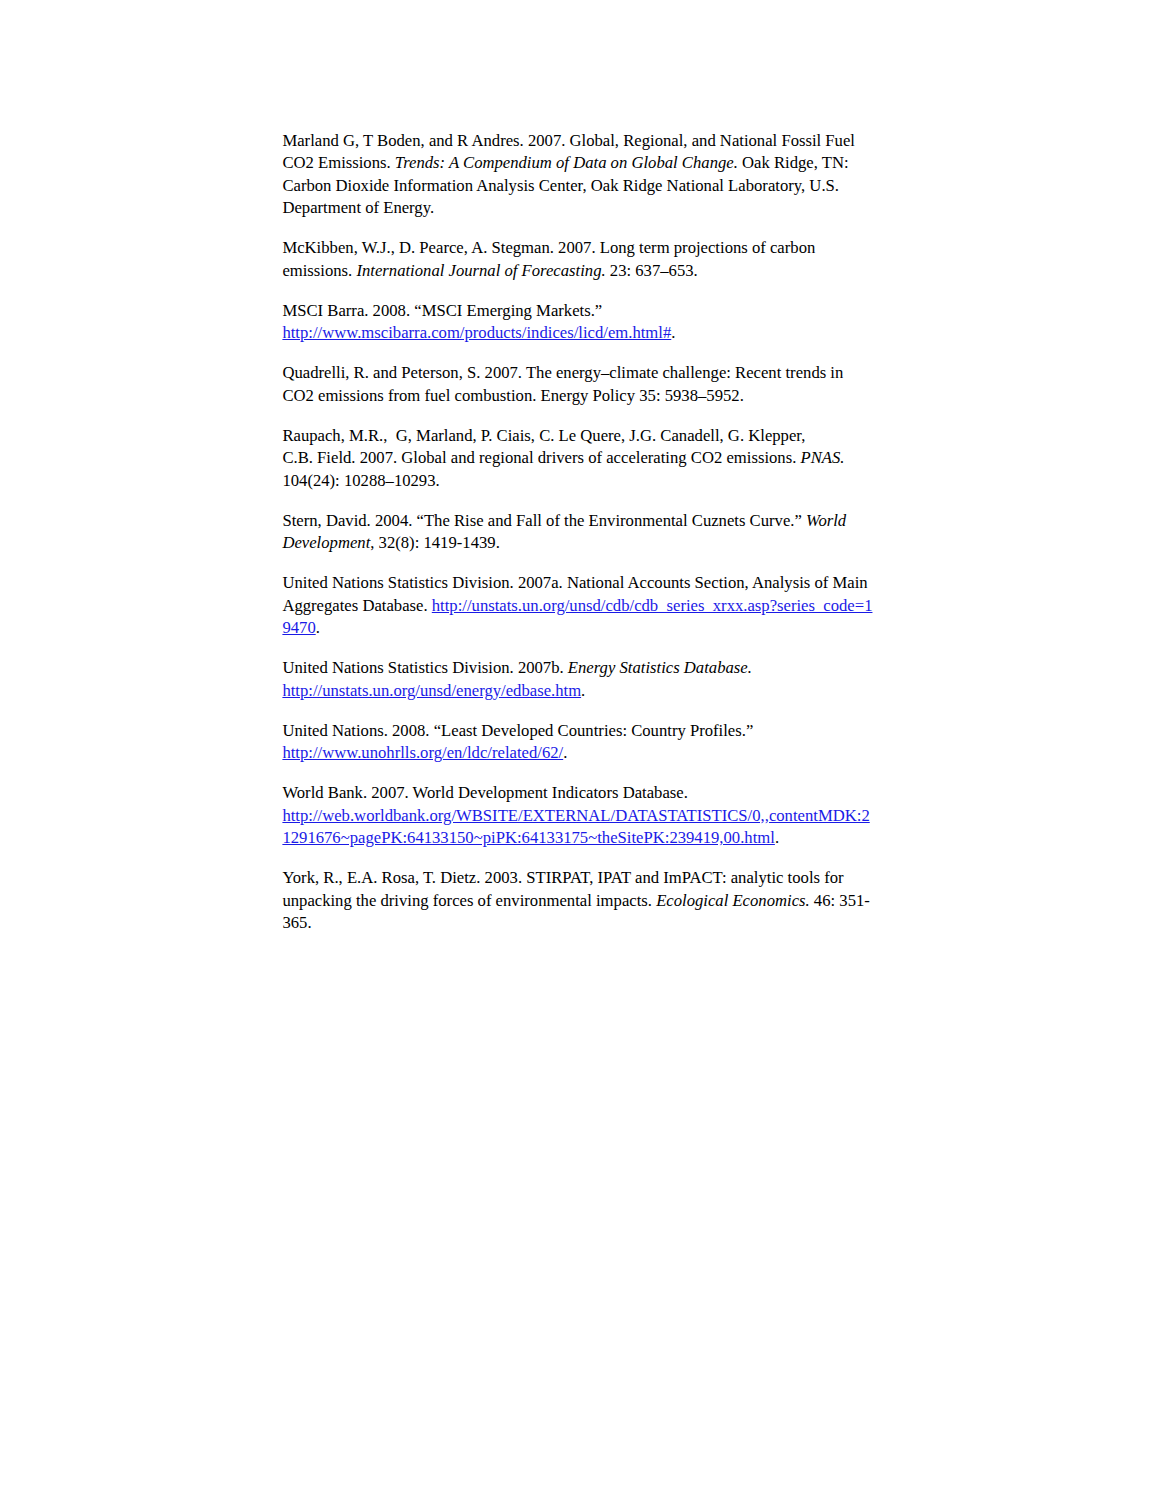Marland G, T Boden, and R Andres. 2007. Global, Regional, and National Fossil Fuel CO2 Emissions. Trends: A Compendium of Data on Global Change. Oak Ridge, TN: Carbon Dioxide Information Analysis Center, Oak Ridge National Laboratory, U.S. Department of Energy.
McKibben, W.J., D. Pearce, A. Stegman. 2007. Long term projections of carbon emissions. International Journal of Forecasting. 23: 637–653.
MSCI Barra. 2008. “MSCI Emerging Markets.”
http://www.mscibarra.com/products/indices/licd/em.html#.
Quadrelli, R. and Peterson, S. 2007. The energy–climate challenge: Recent trends in CO2 emissions from fuel combustion. Energy Policy 35: 5938–5952.
Raupach, M.R., G, Marland, P. Ciais, C. Le Quere, J.G. Canadell, G. Klepper,
C.B. Field. 2007. Global and regional drivers of accelerating CO2 emissions. PNAS. 104(24): 10288–10293.
Stern, David. 2004. “The Rise and Fall of the Environmental Cuznets Curve.” World Development, 32(8): 1419-1439.
United Nations Statistics Division. 2007a. National Accounts Section, Analysis of Main Aggregates Database. http://unstats.un.org/unsd/cdb/cdb_series_xrxx.asp?series_code=19470.
United Nations Statistics Division. 2007b. Energy Statistics Database.
http://unstats.un.org/unsd/energy/edbase.htm.
United Nations. 2008. “Least Developed Countries: Country Profiles.”
http://www.unohrlls.org/en/ldc/related/62/.
World Bank. 2007. World Development Indicators Database.
http://web.worldbank.org/WBSITE/EXTERNAL/DATASTATISTICS/0,,contentMDK:21291676~pagePK:64133150~piPK:64133175~theSitePK:239419,00.html.
York, R., E.A. Rosa, T. Dietz. 2003. STIRPAT, IPAT and ImPACT: analytic tools for unpacking the driving forces of environmental impacts. Ecological Economics. 46: 351-365.